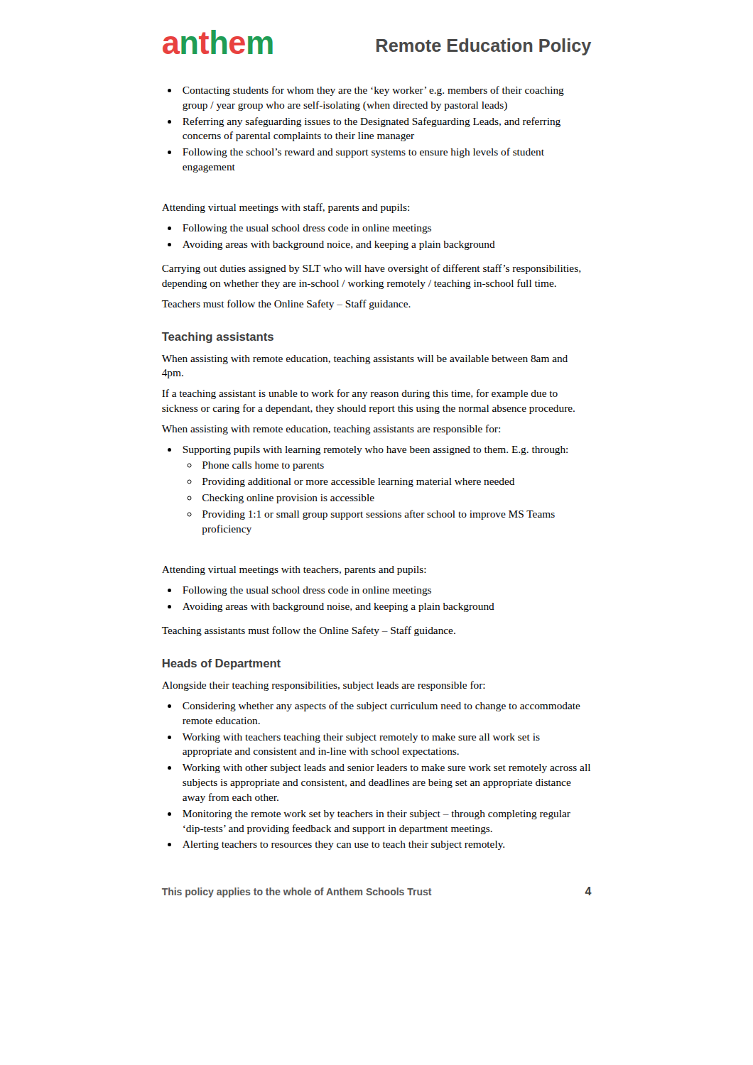anthem
Remote Education Policy
Contacting students for whom they are the ‘key worker’ e.g. members of their coaching group / year group who are self-isolating (when directed by pastoral leads)
Referring any safeguarding issues to the Designated Safeguarding Leads, and referring concerns of parental complaints to their line manager
Following the school’s reward and support systems to ensure high levels of student engagement
Attending virtual meetings with staff, parents and pupils:
Following the usual school dress code in online meetings
Avoiding areas with background noice, and keeping a plain background
Carrying out duties assigned by SLT who will have oversight of different staff’s responsibilities, depending on whether they are in-school / working remotely / teaching in-school full time.
Teachers must follow the Online Safety – Staff guidance.
Teaching assistants
When assisting with remote education, teaching assistants will be available between 8am and 4pm.
If a teaching assistant is unable to work for any reason during this time, for example due to sickness or caring for a dependant, they should report this using the normal absence procedure.
When assisting with remote education, teaching assistants are responsible for:
Supporting pupils with learning remotely who have been assigned to them. E.g. through:
Phone calls home to parents
Providing additional or more accessible learning material where needed
Checking online provision is accessible
Providing 1:1 or small group support sessions after school to improve MS Teams proficiency
Attending virtual meetings with teachers, parents and pupils:
Following the usual school dress code in online meetings
Avoiding areas with background noise, and keeping a plain background
Teaching assistants must follow the Online Safety – Staff guidance.
Heads of Department
Alongside their teaching responsibilities, subject leads are responsible for:
Considering whether any aspects of the subject curriculum need to change to accommodate remote education.
Working with teachers teaching their subject remotely to make sure all work set is appropriate and consistent and in-line with school expectations.
Working with other subject leads and senior leaders to make sure work set remotely across all subjects is appropriate and consistent, and deadlines are being set an appropriate distance away from each other.
Monitoring the remote work set by teachers in their subject – through completing regular ‘dip-tests’ and providing feedback and support in department meetings.
Alerting teachers to resources they can use to teach their subject remotely.
This policy applies to the whole of Anthem Schools Trust 4